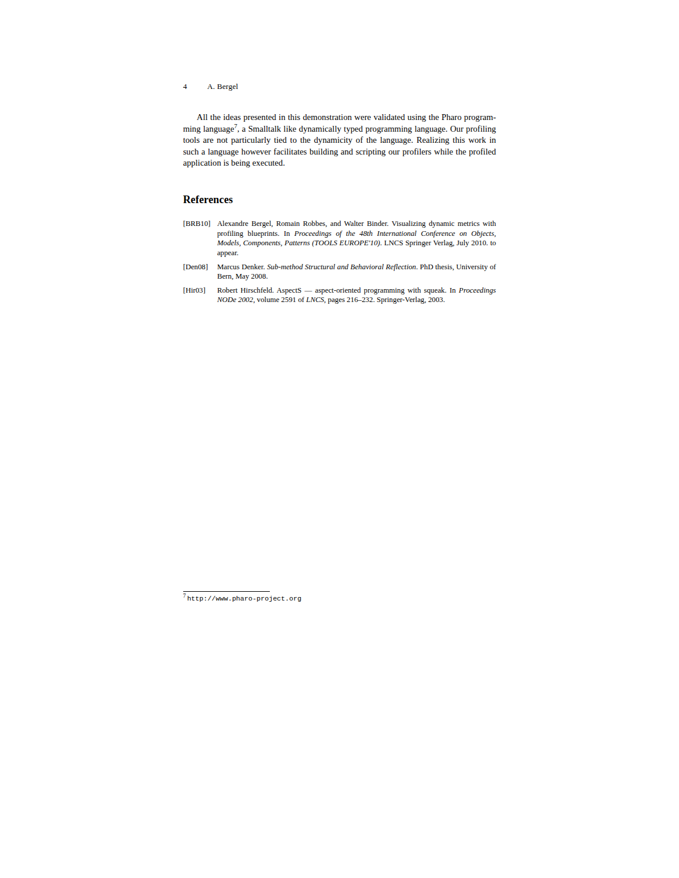4 A. Bergel
All the ideas presented in this demonstration were validated using the Pharo programming language7, a Smalltalk like dynamically typed programming language. Our profiling tools are not particularly tied to the dynamicity of the language. Realizing this work in such a language however facilitates building and scripting our profilers while the profiled application is being executed.
References
[BRB10]
Alexandre Bergel, Romain Robbes, and Walter Binder. Visualizing dynamic metrics with profiling blueprints. In Proceedings of the 48th International Conference on Objects, Models, Components, Patterns (TOOLS EUROPE'10). LNCS Springer Verlag, July 2010. to appear.
[Den08]
Marcus Denker. Sub-method Structural and Behavioral Reflection. PhD thesis, University of Bern, May 2008.
[Hir03]
Robert Hirschfeld. AspectS — aspect-oriented programming with squeak. In Proceedings NODe 2002, volume 2591 of LNCS, pages 216–232. Springer-Verlag, 2003.
7 http://www.pharo-project.org